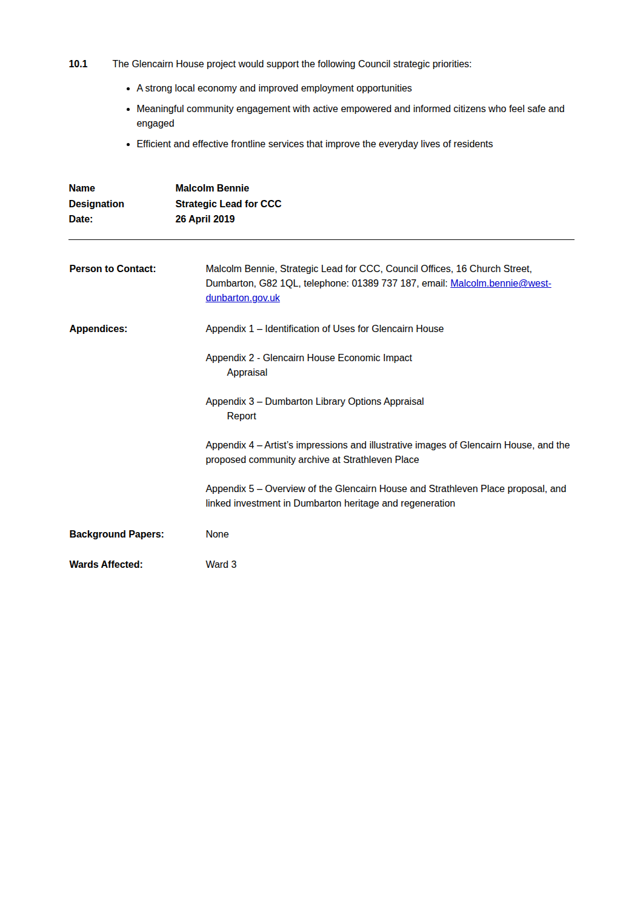10.1
The Glencairn House project would support the following Council strategic priorities:
A strong local economy and improved employment opportunities
Meaningful community engagement with active empowered and informed citizens who feel safe and engaged
Efficient and effective frontline services that improve the everyday lives of residents
| Name | Malcolm Bennie |
| Designation | Strategic Lead for CCC |
| Date: | 26 April 2019 |
| Person to Contact: | Malcolm Bennie, Strategic Lead for CCC, Council Offices, 16 Church Street, Dumbarton, G82 1QL, telephone: 01389 737 187, email: Malcolm.bennie@west-dunbarton.gov.uk |
| Appendices: | Appendix 1 – Identification of Uses for Glencairn House Appendix 2 - Glencairn House Economic Impact Appraisal Appendix 3 – Dumbarton Library Options Appraisal Report Appendix 4 – Artist’s impressions and illustrative images of Glencairn House, and the proposed community archive at Strathleven Place Appendix 5 – Overview of the Glencairn House and Strathleven Place proposal, and linked investment in Dumbarton heritage and regeneration |
| Background Papers: | None |
| Wards Affected: | Ward 3 |